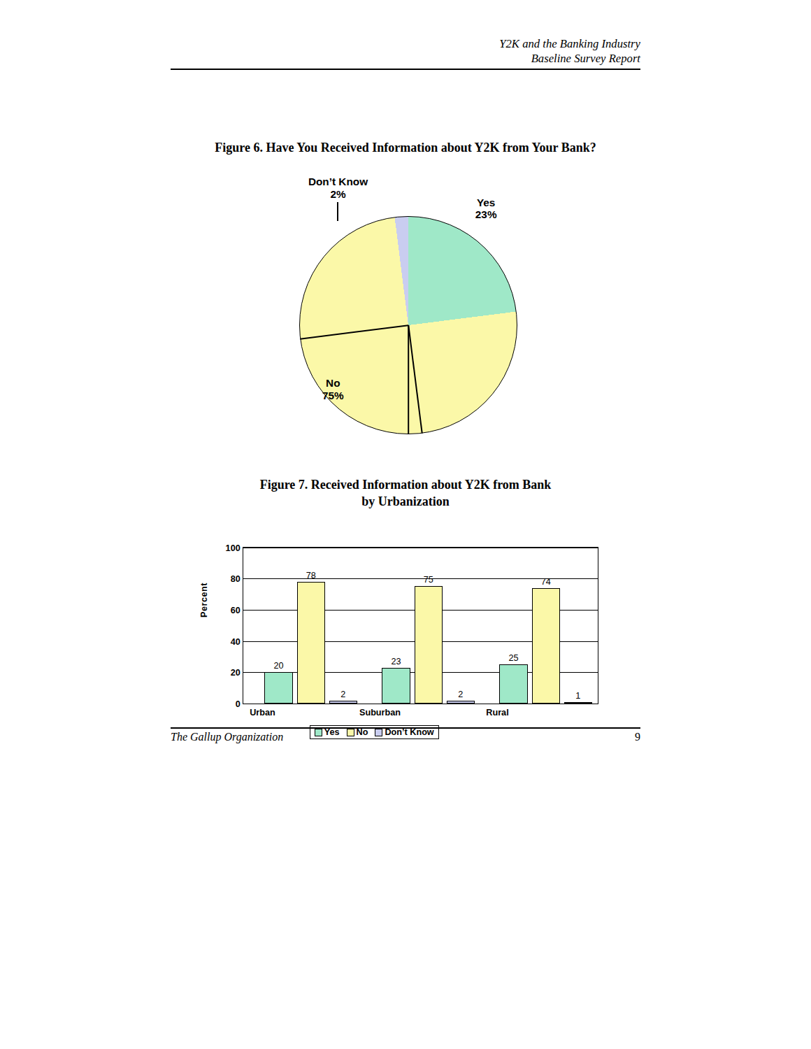Y2K and the Banking Industry
Baseline Survey Report
Figure 6. Have You Received Information about Y2K from Your Bank?
Don’t Know
2%
Yes
23%
No
75%
Figure 7. Received Information about Y2K from Bank
by Urbanization
Percent
100
80
60
40
20
0
20
78
2
23
75
2
25
74
1
Urban
Suburban
Rural
Yes No Don’t Know
The Gallup Organization
9